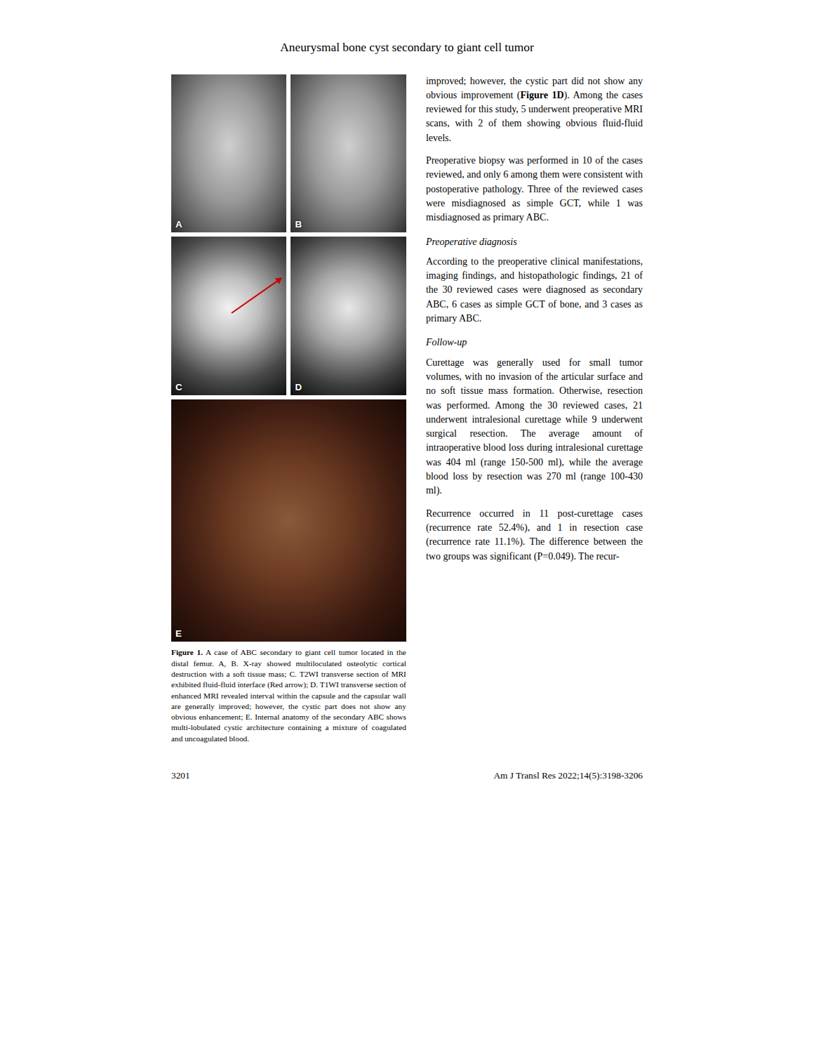Aneurysmal bone cyst secondary to giant cell tumor
A
B
C
D
E
Figure 1. A case of ABC secondary to giant cell tumor located in the distal femur. A, B. X-ray showed multiloculated osteolytic cortical destruction with a soft tissue mass; C. T2WI transverse section of MRI exhibited fluid-fluid interface (Red arrow); D. T1WI transverse section of enhanced MRI revealed interval within the capsule and the capsular wall are generally improved; however, the cystic part does not show any obvious enhancement; E. Internal anatomy of the secondary ABC shows multi-lobulated cystic architecture containing a mixture of coagulated and uncoagulated blood.
improved; however, the cystic part did not show any obvious improvement (Figure 1D). Among the cases reviewed for this study, 5 underwent preoperative MRI scans, with 2 of them showing obvious fluid-fluid levels.
Preoperative biopsy was performed in 10 of the cases reviewed, and only 6 among them were consistent with postoperative pathology. Three of the reviewed cases were misdiagnosed as simple GCT, while 1 was misdiagnosed as primary ABC.
Preoperative diagnosis
According to the preoperative clinical manifestations, imaging findings, and histopathologic findings, 21 of the 30 reviewed cases were diagnosed as secondary ABC, 6 cases as simple GCT of bone, and 3 cases as primary ABC.
Follow-up
Curettage was generally used for small tumor volumes, with no invasion of the articular surface and no soft tissue mass formation. Otherwise, resection was performed. Among the 30 reviewed cases, 21 underwent intralesional curettage while 9 underwent surgical resection. The average amount of intraoperative blood loss during intralesional curettage was 404 ml (range 150-500 ml), while the average blood loss by resection was 270 ml (range 100-430 ml).
Recurrence occurred in 11 post-curettage cases (recurrence rate 52.4%), and 1 in resection case (recurrence rate 11.1%). The difference between the two groups was significant (P=0.049). The recur-
3201 Am J Transl Res 2022;14(5):3198-3206